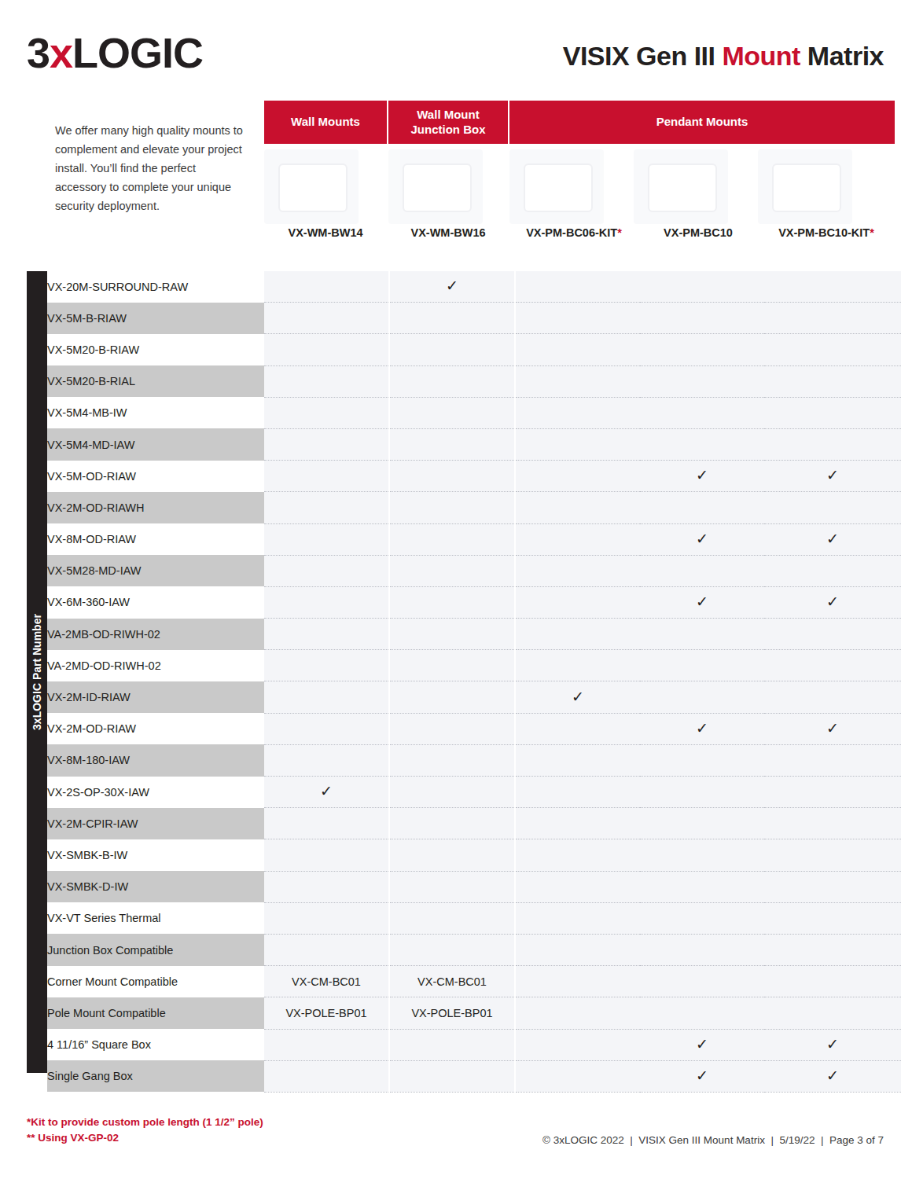3x LOGIC
VISIX Gen III Mount Matrix
We offer many high quality mounts to complement and elevate your project install. You’ll find the perfect accessory to complete your unique security deployment.
Wall Mounts
Wall Mount
Junction Box
Pendant Mounts
VX-WM-BW14
VX-WM-BW16
VX-PM-BC06-KIT*
VX-PM-BC10
VX-PM-BC10-KIT*
3xLOGIC Part Number
| VX-20M-SURROUND-RAW | | | ✓ | | | | |
| VX-5M-B-RIAW | | | | | | | |
| VX-5M20-B-RIAW | | | | | | | |
| VX-5M20-B-RIAL | | | | | | | |
| VX-5M4-MB-IW | | | | | | | |
| VX-5M4-MD-IAW | | | | | | | |
| VX-5M-OD-RIAW | | | | | | ✓ | ✓ |
| VX-2M-OD-RIAWH | | | | | | | |
| VX-8M-OD-RIAW | | | | | | ✓ | ✓ |
| VX-5M28-MD-IAW | | | | | | | |
| VX-6M-360-IAW | | | | | | ✓ | ✓ |
| VA-2MB-OD-RIWH-02 | | | | | | | |
| VA-2MD-OD-RIWH-02 | | | | | | | |
| VX-2M-ID-RIAW | | | | | ✓ | | |
| VX-2M-OD-RIAW | | | | | | ✓ | ✓ |
| VX-8M-180-IAW | | | | | | | |
| VX-2S-OP-30X-IAW | ✓ | | | | | | |
| VX-2M-CPIR-IAW | | | | | | | |
| VX-SMBK-B-IW | | | | | | | |
| VX-SMBK-D-IW | | | | | | | |
| VX-VT Series Thermal | | | | | | | |
| Junction Box Compatible | | | | | | | |
| Corner Mount Compatible | VX-CM-BC01 | | VX-CM-BC01 | | | | |
| Pole Mount Compatible | VX-POLE-BP01 | | VX-POLE-BP01 | | | | |
| 4 11/16” Square Box | | | | | | ✓ | ✓ |
| Single Gang Box | | | | | | ✓ | ✓ |
*Kit to provide custom pole length (1 1/2” pole)
** Using VX-GP-02
© 3xLOGIC 2022 | VISIX Gen III Mount Matrix | 5/19/22 | Page 3 of 7